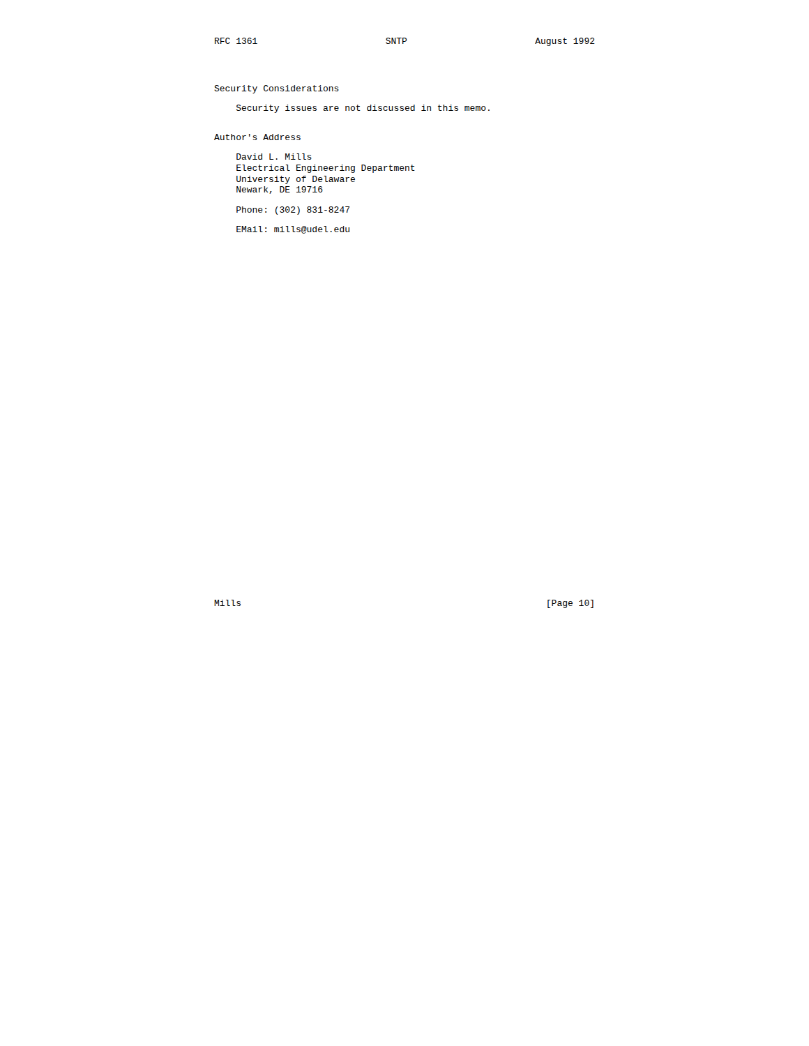RFC 1361 SNTP August 1992
Security Considerations
Security issues are not discussed in this memo.
Author's Address
David L. Mills
Electrical Engineering Department
University of Delaware
Newark, DE 19716
Phone: (302) 831-8247
EMail: mills@udel.edu
Mills [Page 10]